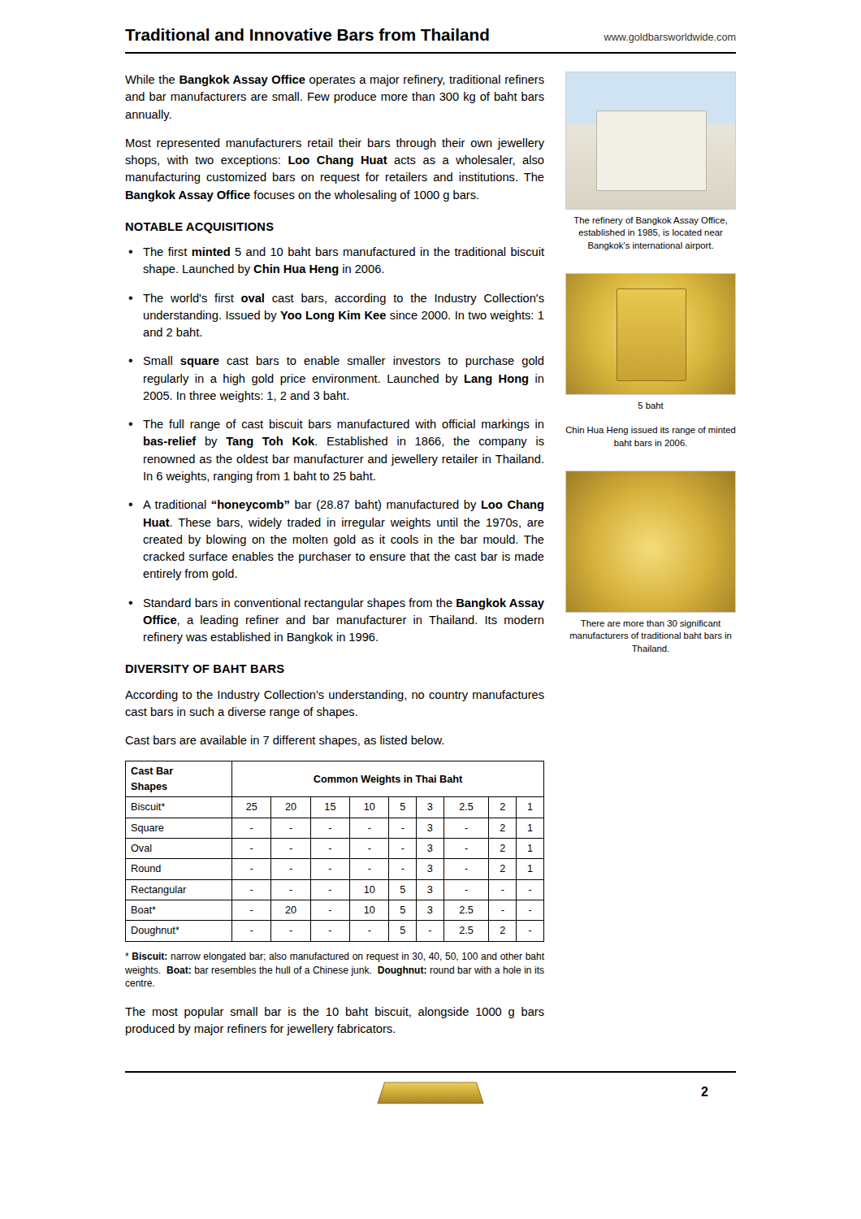Traditional and Innovative Bars from Thailand
www.goldbarsworldwide.com
While the Bangkok Assay Office operates a major refinery, traditional refiners and bar manufacturers are small. Few produce more than 300 kg of baht bars annually.
Most represented manufacturers retail their bars through their own jewellery shops, with two exceptions: Loo Chang Huat acts as a wholesaler, also manufacturing customized bars on request for retailers and institutions. The Bangkok Assay Office focuses on the wholesaling of 1000 g bars.
NOTABLE ACQUISITIONS
The first minted 5 and 10 baht bars manufactured in the traditional biscuit shape. Launched by Chin Hua Heng in 2006.
The world's first oval cast bars, according to the Industry Collection's understanding. Issued by Yoo Long Kim Kee since 2000. In two weights: 1 and 2 baht.
Small square cast bars to enable smaller investors to purchase gold regularly in a high gold price environment. Launched by Lang Hong in 2005. In three weights: 1, 2 and 3 baht.
The full range of cast biscuit bars manufactured with official markings in bas-relief by Tang Toh Kok. Established in 1866, the company is renowned as the oldest bar manufacturer and jewellery retailer in Thailand. In 6 weights, ranging from 1 baht to 25 baht.
A traditional “honeycomb” bar (28.87 baht) manufactured by Loo Chang Huat. These bars, widely traded in irregular weights until the 1970s, are created by blowing on the molten gold as it cools in the bar mould. The cracked surface enables the purchaser to ensure that the cast bar is made entirely from gold.
Standard bars in conventional rectangular shapes from the Bangkok Assay Office, a leading refiner and bar manufacturer in Thailand. Its modern refinery was established in Bangkok in 1996.
DIVERSITY OF BAHT BARS
According to the Industry Collection's understanding, no country manufactures cast bars in such a diverse range of shapes.
Cast bars are available in 7 different shapes, as listed below.
| Cast Bar Shapes | Common Weights in Thai Baht |
| --- | --- |
| Biscuit* | 25 | 20 | 15 | 10 | 5 | 3 | 2.5 | 2 | 1 |
| Square | - | - | - | - | - | 3 | - | 2 | 1 |
| Oval | - | - | - | - | - | 3 | - | 2 | 1 |
| Round | - | - | - | - | - | 3 | - | 2 | 1 |
| Rectangular | - | - | - | 10 | 5 | 3 | - | - | - |
| Boat* | - | 20 | - | 10 | 5 | 3 | 2.5 | - | - |
| Doughnut* | - | - | - | - | 5 | - | 2.5 | 2 | - |
* Biscuit: narrow elongated bar; also manufactured on request in 30, 40, 50, 100 and other baht weights. Boat: bar resembles the hull of a Chinese junk. Doughnut: round bar with a hole in its centre.
The most popular small bar is the 10 baht biscuit, alongside 1000 g bars produced by major refiners for jewellery fabricators.
The refinery of Bangkok Assay Office, established in 1985, is located near Bangkok's international airport.
5 baht
Chin Hua Heng issued its range of minted baht bars in 2006.
There are more than 30 significant manufacturers of traditional baht bars in Thailand.
2